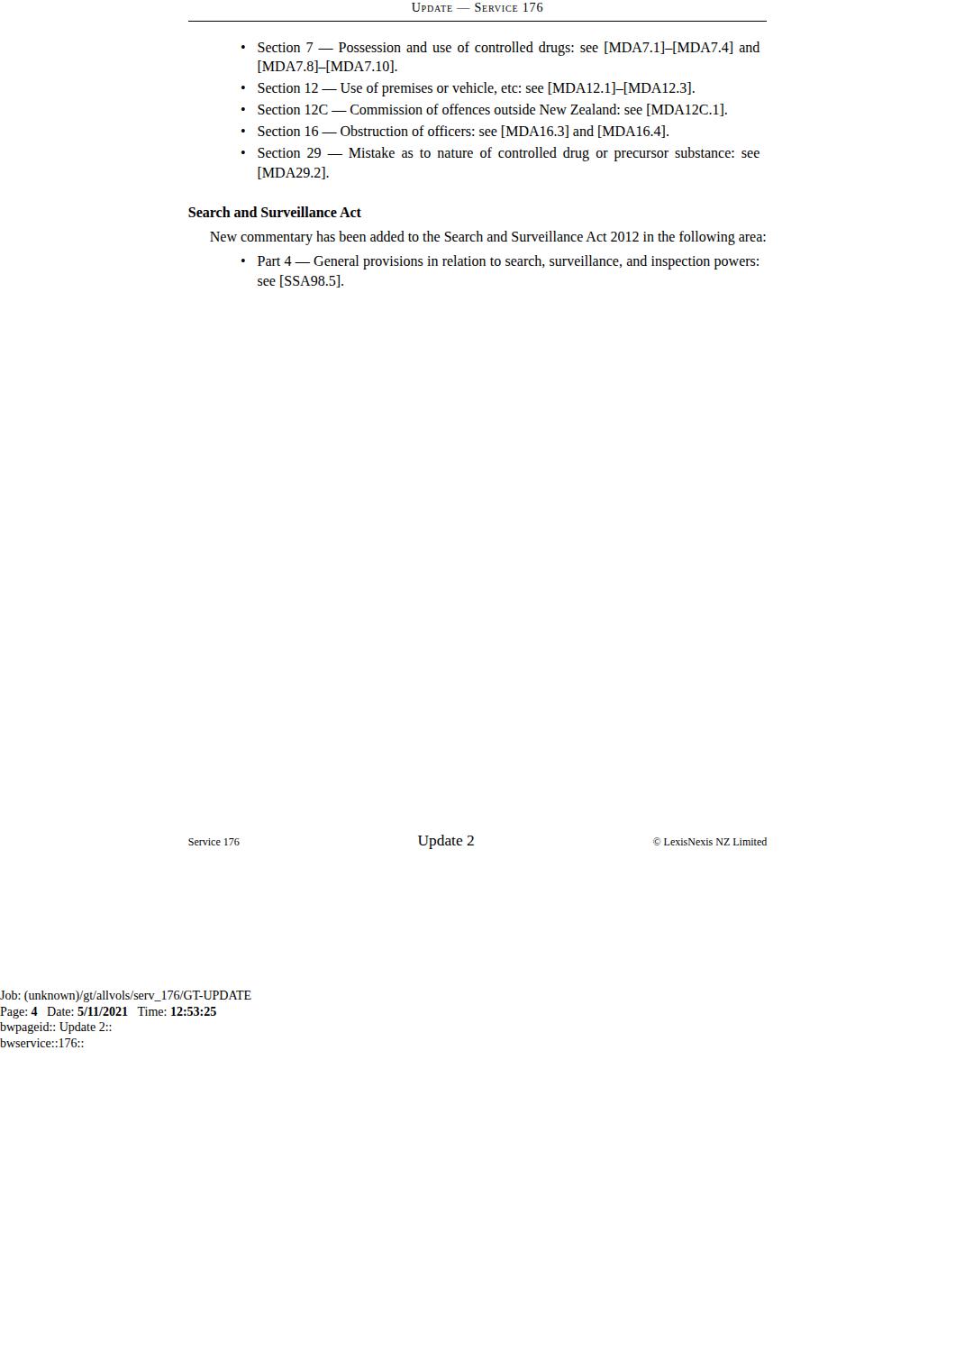Update — Service 176
Section 7 — Possession and use of controlled drugs: see [MDA7.1]–[MDA7.4] and [MDA7.8]–[MDA7.10].
Section 12 — Use of premises or vehicle, etc: see [MDA12.1]–[MDA12.3].
Section 12C — Commission of offences outside New Zealand: see [MDA12C.1].
Section 16 — Obstruction of officers: see [MDA16.3] and [MDA16.4].
Section 29 — Mistake as to nature of controlled drug or precursor substance: see [MDA29.2].
Search and Surveillance Act
New commentary has been added to the Search and Surveillance Act 2012 in the following area:
Part 4 — General provisions in relation to search, surveillance, and inspection powers: see [SSA98.5].
Service 176
Update 2
© LexisNexis NZ Limited
Job: (unknown)/gt/allvols/serv_176/GT-UPDATE
Page: 4 Date: 5/11/2021 Time: 12:53:25
bwpageid:: Update 2::
bwservice::176::